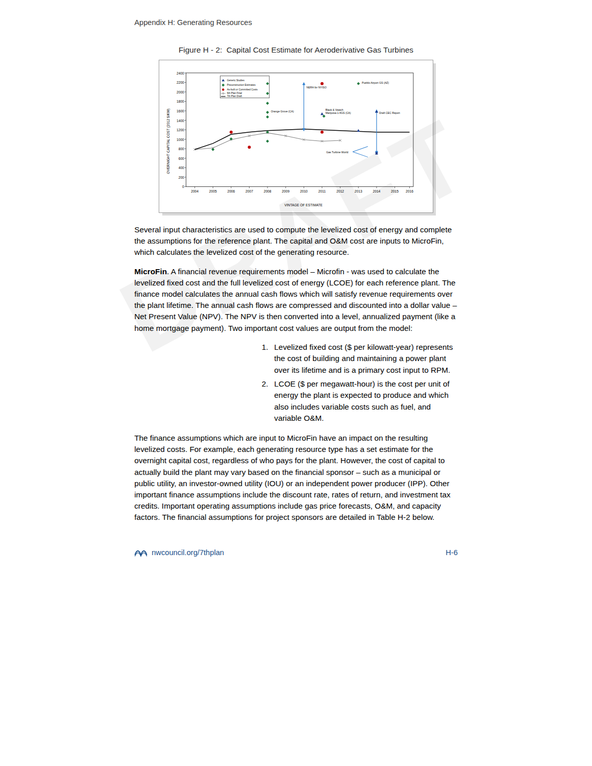DRAFT
Appendix H: Generating Resources
Figure H - 2: Capital Cost Estimate for Aeroderivative Gas Turbines
OVERNIGHT CAPITAL COST (2012 $/KW) VINTAGE OF ESTIMATE 2400 2200 2000 1800 1600 1400 1200 1000 800 600 400 200 0 2004 2005 2006 2007 2008 2009 2010 2011 2012 2013 2014 2015 2016 Generic Studies Preconstruction Estimates As-built or Committed Costs 6th Plan Final 7th Plan Draft NERA for NYISO Draft CEC Report Gas Turbine World Orange Grove (CA) Pueblo Airport GS (AZ) Black & Veatch Mariposa 1-4GS (CA)
Several input characteristics are used to compute the levelized cost of energy and complete the assumptions for the reference plant. The capital and O&M cost are inputs to MicroFin, which calculates the levelized cost of the generating resource.
MicroFin. A financial revenue requirements model – Microfin - was used to calculate the levelized fixed cost and the full levelized cost of energy (LCOE) for each reference plant. The finance model calculates the annual cash flows which will satisfy revenue requirements over the plant lifetime. The annual cash flows are compressed and discounted into a dollar value – Net Present Value (NPV). The NPV is then converted into a level, annualized payment (like a home mortgage payment). Two important cost values are output from the model:
Levelized fixed cost ($ per kilowatt-year) represents the cost of building and maintaining a power plant over its lifetime and is a primary cost input to RPM.
LCOE ($ per megawatt-hour) is the cost per unit of energy the plant is expected to produce and which also includes variable costs such as fuel, and variable O&M.
The finance assumptions which are input to MicroFin have an impact on the resulting levelized costs. For example, each generating resource type has a set estimate for the overnight capital cost, regardless of who pays for the plant. However, the cost of capital to actually build the plant may vary based on the financial sponsor – such as a municipal or public utility, an investor-owned utility (IOU) or an independent power producer (IPP). Other important finance assumptions include the discount rate, rates of return, and investment tax credits. Important operating assumptions include gas price forecasts, O&M, and capacity factors. The financial assumptions for project sponsors are detailed in Table H-2 below.
nwcouncil.org/7thplan
H-6